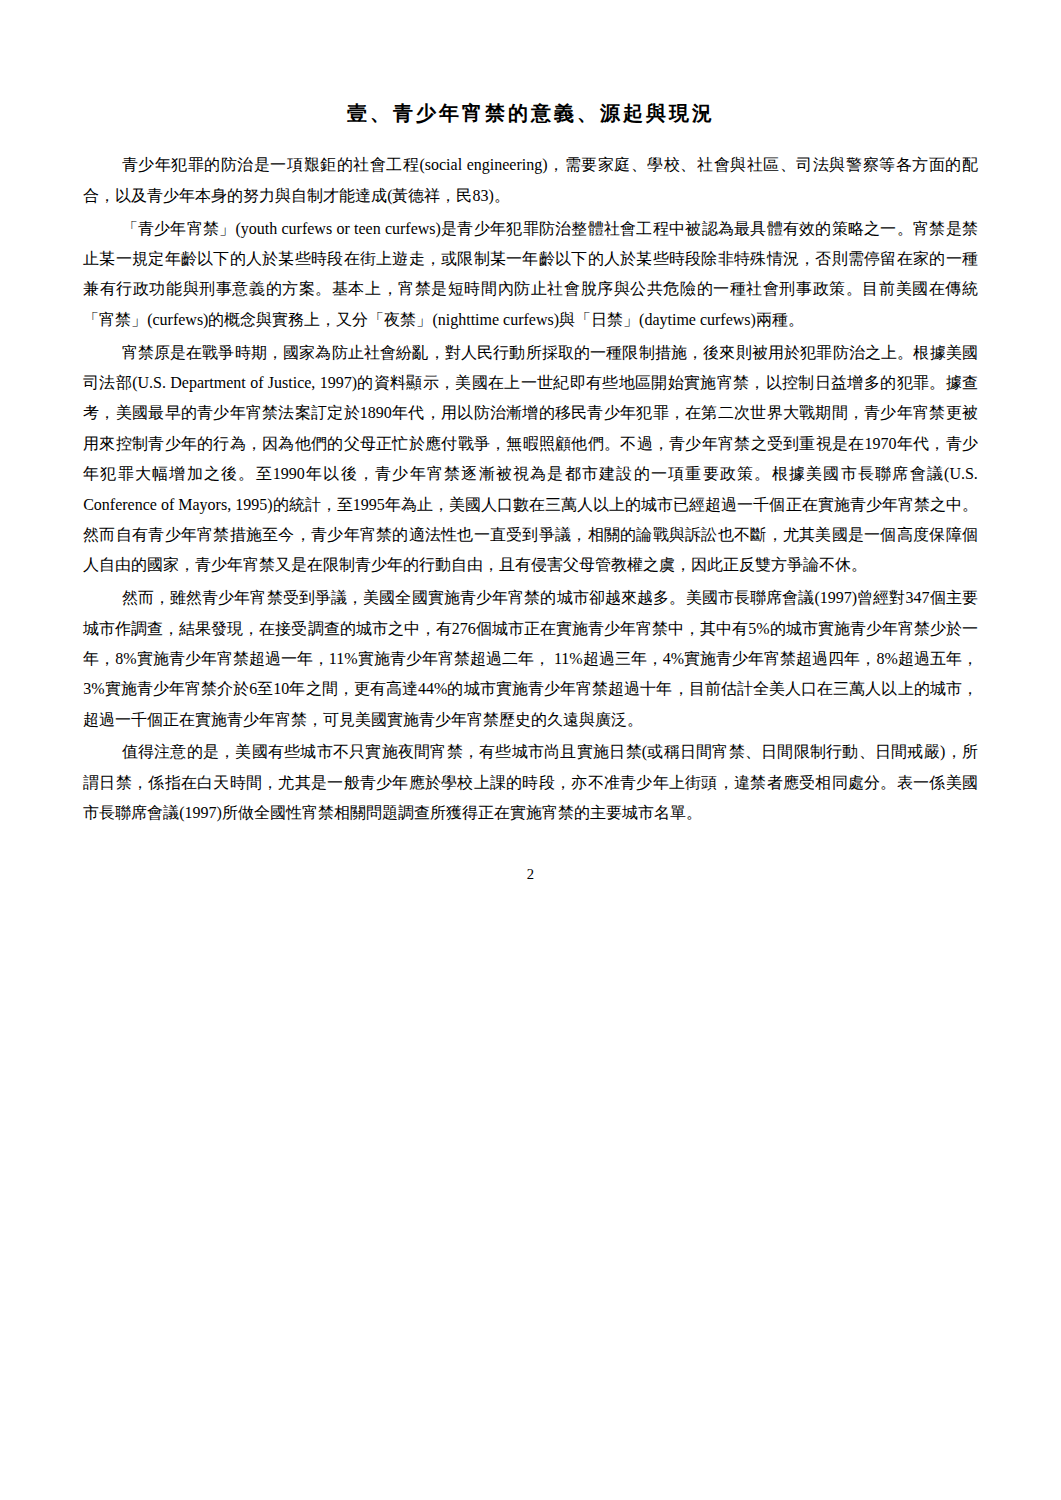壹、青少年宵禁的意義、源起與現況
青少年犯罪的防治是一項艱鉅的社會工程(social engineering)，需要家庭、學校、社會與社區、司法與警察等各方面的配合，以及青少年本身的努力與自制才能達成(黃德祥，民83)。
「青少年宵禁」(youth curfews or teen curfews)是青少年犯罪防治整體社會工程中被認為最具體有效的策略之一。宵禁是禁止某一規定年齡以下的人於某些時段在街上遊走，或限制某一年齡以下的人於某些時段除非特殊情況，否則需停留在家的一種兼有行政功能與刑事意義的方案。基本上，宵禁是短時間內防止社會脫序與公共危險的一種社會刑事政策。目前美國在傳統「宵禁」(curfews)的概念與實務上，又分「夜禁」(nighttime curfews)與「日禁」(daytime curfews)兩種。
宵禁原是在戰爭時期，國家為防止社會紛亂，對人民行動所採取的一種限制措施，後來則被用於犯罪防治之上。根據美國司法部(U.S. Department of Justice, 1997)的資料顯示，美國在上一世紀即有些地區開始實施宵禁，以控制日益增多的犯罪。據查考，美國最早的青少年宵禁法案訂定於1890年代，用以防治漸增的移民青少年犯罪，在第二次世界大戰期間，青少年宵禁更被用來控制青少年的行為，因為他們的父母正忙於應付戰爭，無暇照顧他們。不過，青少年宵禁之受到重視是在1970年代，青少年犯罪大幅增加之後。至1990年以後，青少年宵禁逐漸被視為是都市建設的一項重要政策。根據美國市長聯席會議(U.S. Conference of Mayors, 1995)的統計，至1995年為止，美國人口數在三萬人以上的城市已經超過一千個正在實施青少年宵禁之中。然而自有青少年宵禁措施至今，青少年宵禁的適法性也一直受到爭議，相關的論戰與訴訟也不斷，尤其美國是一個高度保障個人自由的國家，青少年宵禁又是在限制青少年的行動自由，且有侵害父母管教權之虞，因此正反雙方爭論不休。
然而，雖然青少年宵禁受到爭議，美國全國實施青少年宵禁的城市卻越來越多。美國市長聯席會議(1997)曾經對347個主要城市作調查，結果發現，在接受調查的城市之中，有276個城市正在實施青少年宵禁中，其中有5%的城市實施青少年宵禁少於一年，8%實施青少年宵禁超過一年，11%實施青少年宵禁超過二年， 11%超過三年，4%實施青少年宵禁超過四年，8%超過五年，3%實施青少年宵禁介於6至10年之間，更有高達44%的城市實施青少年宵禁超過十年，目前估計全美人口在三萬人以上的城市，超過一千個正在實施青少年宵禁，可見美國實施青少年宵禁歷史的久遠與廣泛。
值得注意的是，美國有些城市不只實施夜間宵禁，有些城市尚且實施日禁(或稱日間宵禁、日間限制行動、日間戒嚴)，所謂日禁，係指在白天時間，尤其是一般青少年應於學校上課的時段，亦不准青少年上街頭，違禁者應受相同處分。表一係美國市長聯席會議(1997)所做全國性宵禁相關問題調查所獲得正在實施宵禁的主要城市名單。
2